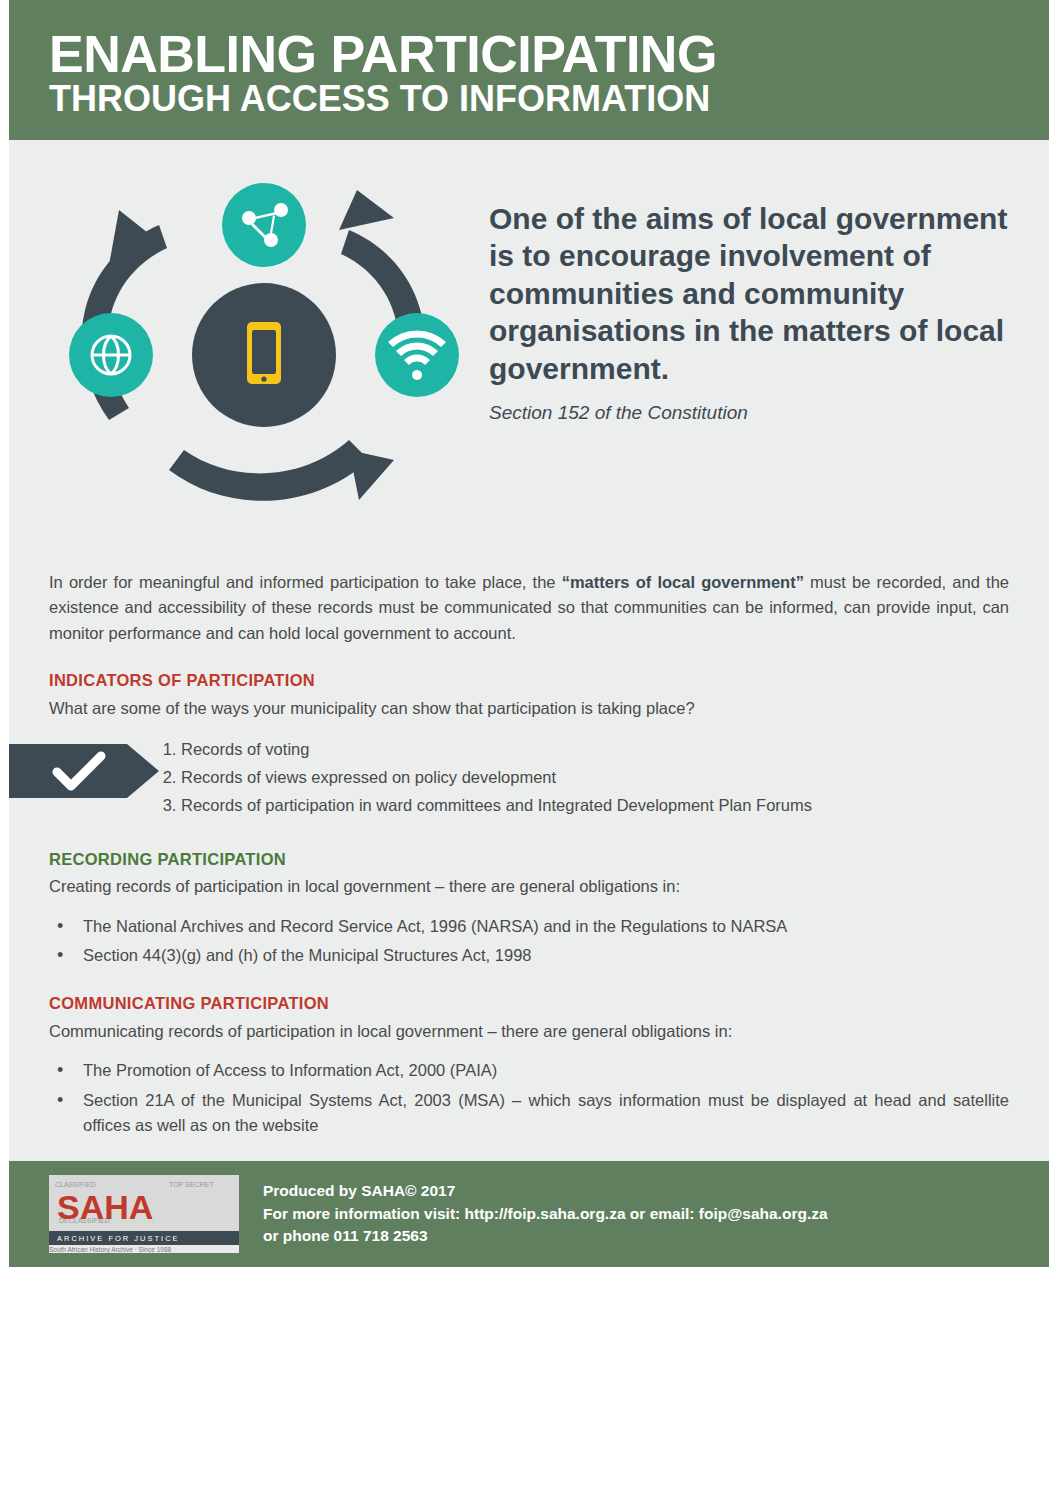ENABLING PARTICIPATING THROUGH ACCESS TO INFORMATION
One of the aims of local government is to encourage involvement of communities and community organisations in the matters of local government. Section 152 of the Constitution
In order for meaningful and informed participation to take place, the “matters of local government” must be recorded, and the existence and accessibility of these records must be communicated so that communities can be informed, can provide input, can monitor performance and can hold local government to account.
Indicators of participation
What are some of the ways your municipality can show that participation is taking place?
Records of voting
Records of views expressed on policy development
Records of participation in ward committees and Integrated Development Plan Forums
Recording participation
Creating records of participation in local government – there are general obligations in:
The National Archives and Record Service Act, 1996 (NARSA) and in the Regulations to NARSA
Section 44(3)(g) and (h) of the Municipal Structures Act, 1998
Communicating participation
Communicating records of participation in local government – there are general obligations in:
The Promotion of Access to Information Act, 2000 (PAIA)
Section 21A of the Municipal Systems Act, 2003 (MSA) – which says information must be displayed at head and satellite offices as well as on the website
CLASSIFIED TOP SECRET DECLASSIFIED SAHA ARCHIVE FOR JUSTICE South African History Archive · Since 1988
Produced by SAHA© 2017
For more information visit: http://foip.saha.org.za or email: foip@saha.org.za
or phone 011 718 2563